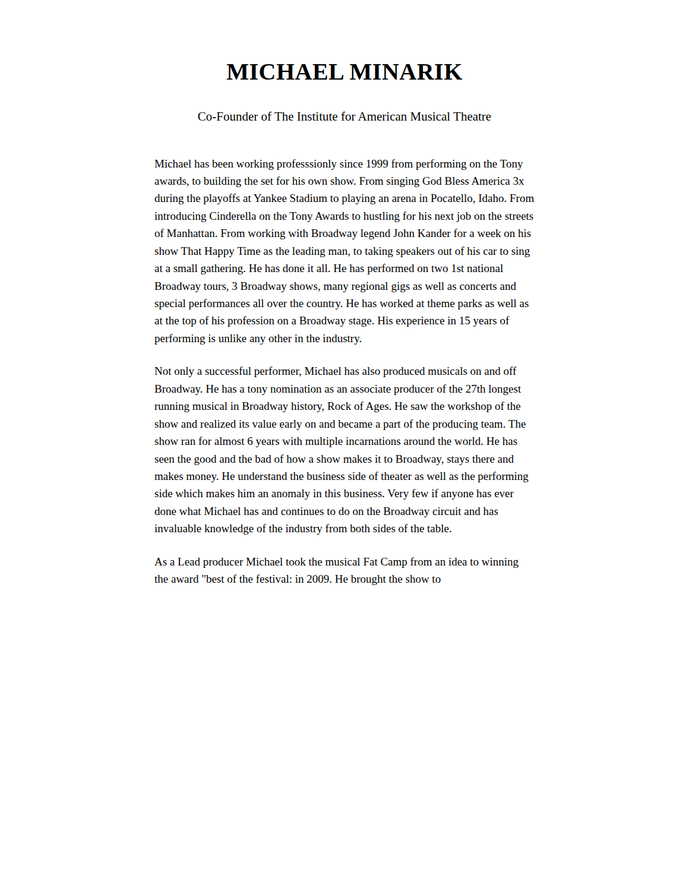MICHAEL MINARIK
Co-Founder of The Institute for American Musical Theatre
Michael has been working professsionly since 1999 from performing on the Tony awards, to building the set for his own show. From singing God Bless America 3x during the playoffs at Yankee Stadium to playing an arena in Pocatello, Idaho. From introducing Cinderella on the Tony Awards to hustling for his next job on the streets of Manhattan. From working with Broadway legend John Kander for a week on his show That Happy Time as the leading man, to taking speakers out of his car to sing at a small gathering. He has done it all. He has performed on two 1st national Broadway tours, 3 Broadway shows, many regional gigs as well as concerts and special performances all over the country. He has worked at theme parks as well as at the top of his profession on a Broadway stage. His experience in 15 years of performing is unlike any other in the industry.
Not only a successful performer, Michael has also produced musicals on and off Broadway. He has a tony nomination as an associate producer of the 27th longest running musical in Broadway history, Rock of Ages. He saw the workshop of the show and realized its value early on and became a part of the producing team. The show ran for almost 6 years with multiple incarnations around the world. He has seen the good and the bad of how a show makes it to Broadway, stays there and makes money. He understand the business side of theater as well as the performing side which makes him an anomaly in this business. Very few if anyone has ever done what Michael has and continues to do on the Broadway circuit and has invaluable knowledge of the industry from both sides of the table.
As a Lead producer Michael took the musical Fat Camp from an idea to winning the award "best of the festival: in 2009. He brought the show to